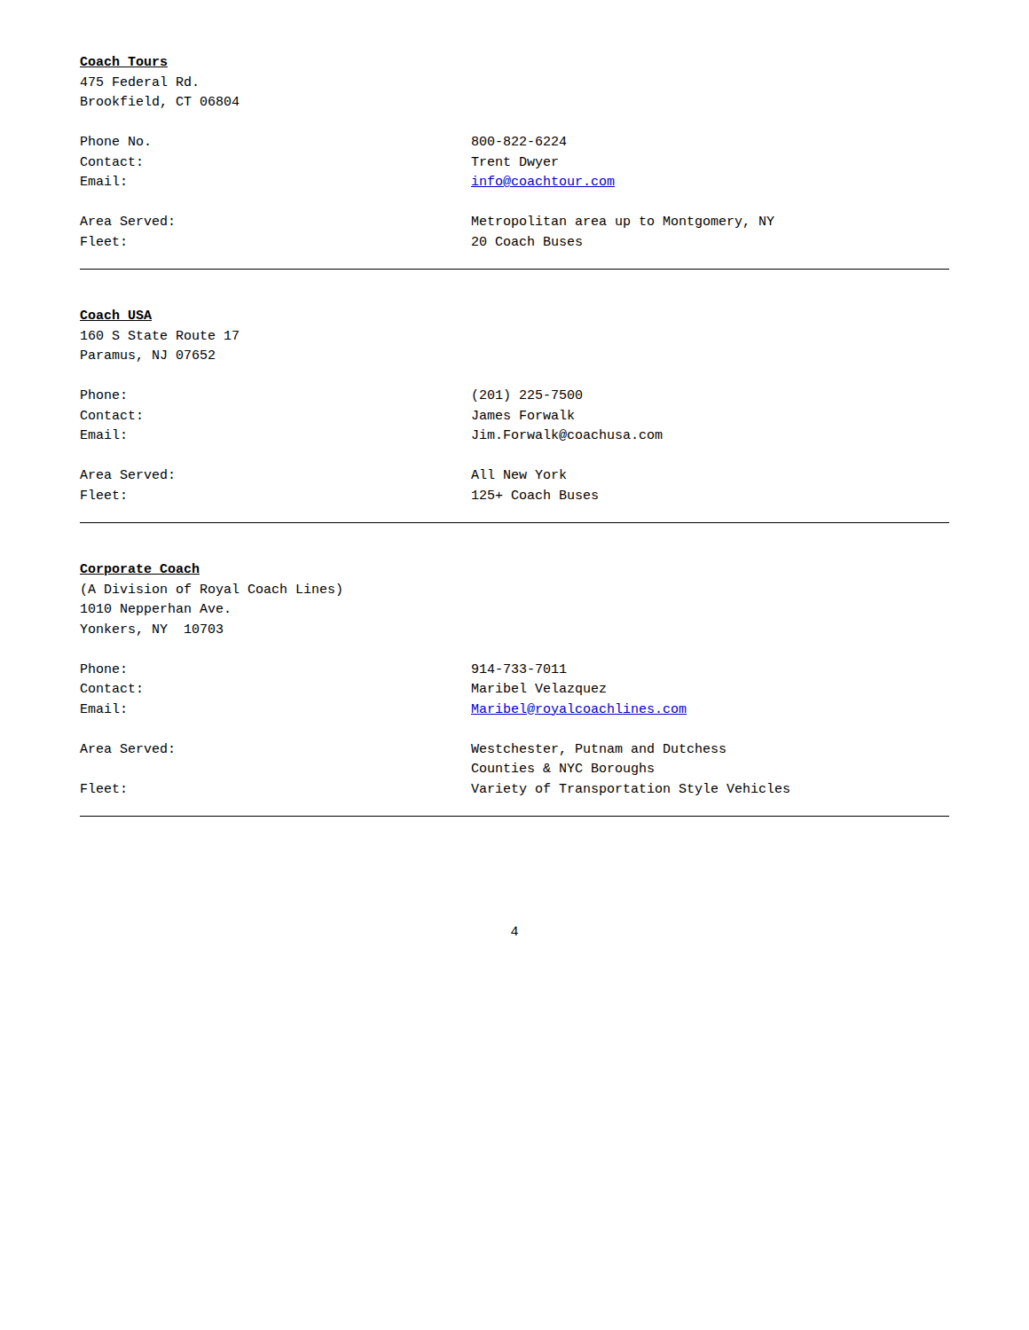Coach Tours
475 Federal Rd.
Brookfield, CT 06804
| Phone No. | 800-822-6224 |
| Contact: | Trent Dwyer |
| Email: | info@coachtour.com |
| Area Served: | Metropolitan area up to Montgomery, NY |
| Fleet: | 20 Coach Buses |
Coach USA
160 S State Route 17
Paramus, NJ 07652
| Phone: | (201) 225-7500 |
| Contact: | James Forwalk |
| Email: | Jim.Forwalk@coachusa.com |
| Area Served: | All New York |
| Fleet: | 125+ Coach Buses |
Corporate Coach
(A Division of Royal Coach Lines)
1010 Nepperhan Ave.
Yonkers, NY 10703
| Phone: | 914-733-7011 |
| Contact: | Maribel Velazquez |
| Email: | Maribel@royalcoachlines.com |
| Area Served: | Westchester, Putnam and Dutchess Counties & NYC Boroughs |
| Fleet: | Variety of Transportation Style Vehicles |
4